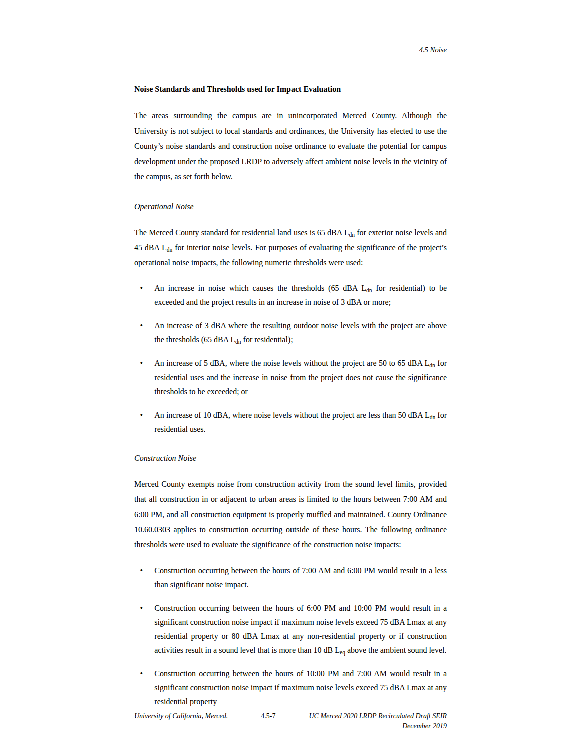4.5 Noise
Noise Standards and Thresholds used for Impact Evaluation
The areas surrounding the campus are in unincorporated Merced County. Although the University is not subject to local standards and ordinances, the University has elected to use the County’s noise standards and construction noise ordinance to evaluate the potential for campus development under the proposed LRDP to adversely affect ambient noise levels in the vicinity of the campus, as set forth below.
Operational Noise
The Merced County standard for residential land uses is 65 dBA Ldn for exterior noise levels and 45 dBA Ldn for interior noise levels. For purposes of evaluating the significance of the project’s operational noise impacts, the following numeric thresholds were used:
An increase in noise which causes the thresholds (65 dBA Ldn for residential) to be exceeded and the project results in an increase in noise of 3 dBA or more;
An increase of 3 dBA where the resulting outdoor noise levels with the project are above the thresholds (65 dBA Ldn for residential);
An increase of 5 dBA, where the noise levels without the project are 50 to 65 dBA Ldn for residential uses and the increase in noise from the project does not cause the significance thresholds to be exceeded; or
An increase of 10 dBA, where noise levels without the project are less than 50 dBA Ldn for residential uses.
Construction Noise
Merced County exempts noise from construction activity from the sound level limits, provided that all construction in or adjacent to urban areas is limited to the hours between 7:00 AM and 6:00 PM, and all construction equipment is properly muffled and maintained. County Ordinance 10.60.0303 applies to construction occurring outside of these hours. The following ordinance thresholds were used to evaluate the significance of the construction noise impacts:
Construction occurring between the hours of 7:00 AM and 6:00 PM would result in a less than significant noise impact.
Construction occurring between the hours of 6:00 PM and 10:00 PM would result in a significant construction noise impact if maximum noise levels exceed 75 dBA Lmax at any residential property or 80 dBA Lmax at any non-residential property or if construction activities result in a sound level that is more than 10 dB Leq above the ambient sound level.
Construction occurring between the hours of 10:00 PM and 7:00 AM would result in a significant construction noise impact if maximum noise levels exceed 75 dBA Lmax at any residential property
University of California, Merced.
4.5-7
UC Merced 2020 LRDP Recirculated Draft SEIR
December 2019